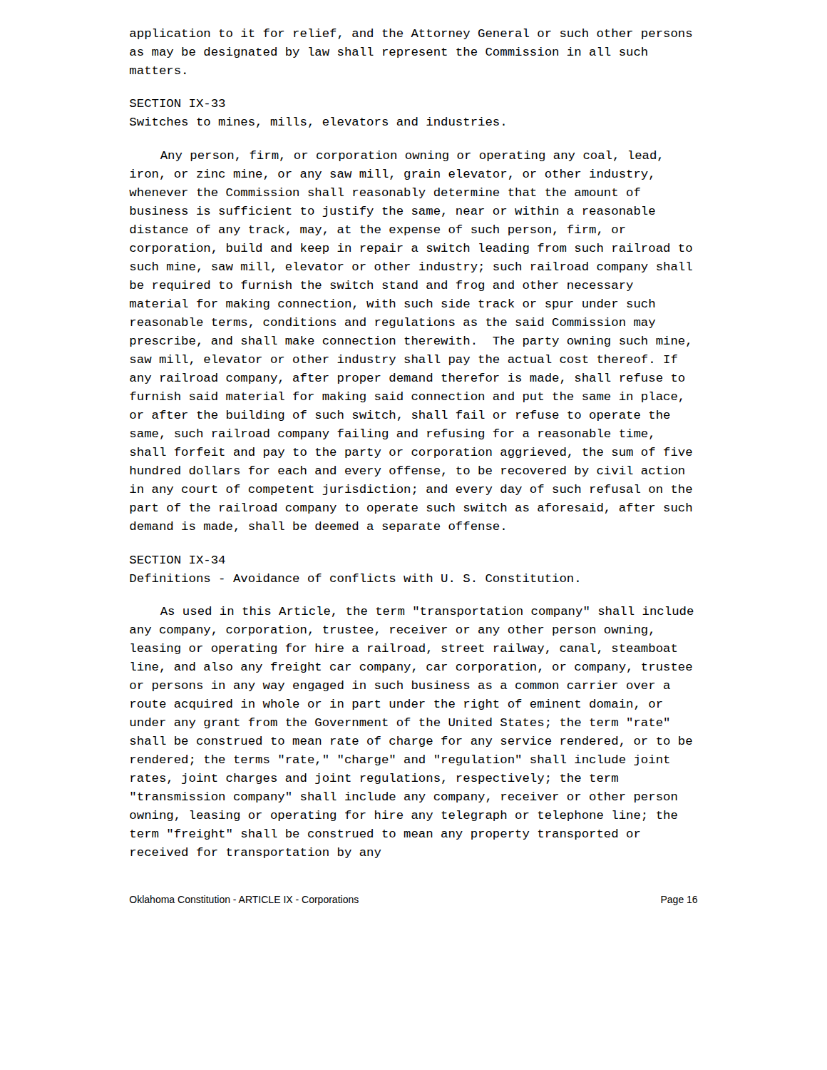application to it for relief, and the Attorney General or such other persons as may be designated by law shall represent the Commission in all such matters.
SECTION IX-33
Switches to mines, mills, elevators and industries.
Any person, firm, or corporation owning or operating any coal, lead, iron, or zinc mine, or any saw mill, grain elevator, or other industry, whenever the Commission shall reasonably determine that the amount of business is sufficient to justify the same, near or within a reasonable distance of any track, may, at the expense of such person, firm, or corporation, build and keep in repair a switch leading from such railroad to such mine, saw mill, elevator or other industry; such railroad company shall be required to furnish the switch stand and frog and other necessary material for making connection, with such side track or spur under such reasonable terms, conditions and regulations as the said Commission may prescribe, and shall make connection therewith. The party owning such mine, saw mill, elevator or other industry shall pay the actual cost thereof. If any railroad company, after proper demand therefor is made, shall refuse to furnish said material for making said connection and put the same in place, or after the building of such switch, shall fail or refuse to operate the same, such railroad company failing and refusing for a reasonable time, shall forfeit and pay to the party or corporation aggrieved, the sum of five hundred dollars for each and every offense, to be recovered by civil action in any court of competent jurisdiction; and every day of such refusal on the part of the railroad company to operate such switch as aforesaid, after such demand is made, shall be deemed a separate offense.
SECTION IX-34
Definitions - Avoidance of conflicts with U. S. Constitution.
As used in this Article, the term "transportation company" shall include any company, corporation, trustee, receiver or any other person owning, leasing or operating for hire a railroad, street railway, canal, steamboat line, and also any freight car company, car corporation, or company, trustee or persons in any way engaged in such business as a common carrier over a route acquired in whole or in part under the right of eminent domain, or under any grant from the Government of the United States; the term "rate" shall be construed to mean rate of charge for any service rendered, or to be rendered; the terms "rate," "charge" and "regulation" shall include joint rates, joint charges and joint regulations, respectively; the term "transmission company" shall include any company, receiver or other person owning, leasing or operating for hire any telegraph or telephone line; the term "freight" shall be construed to mean any property transported or received for transportation by any
Oklahoma Constitution - ARTICLE IX - Corporations Page 16